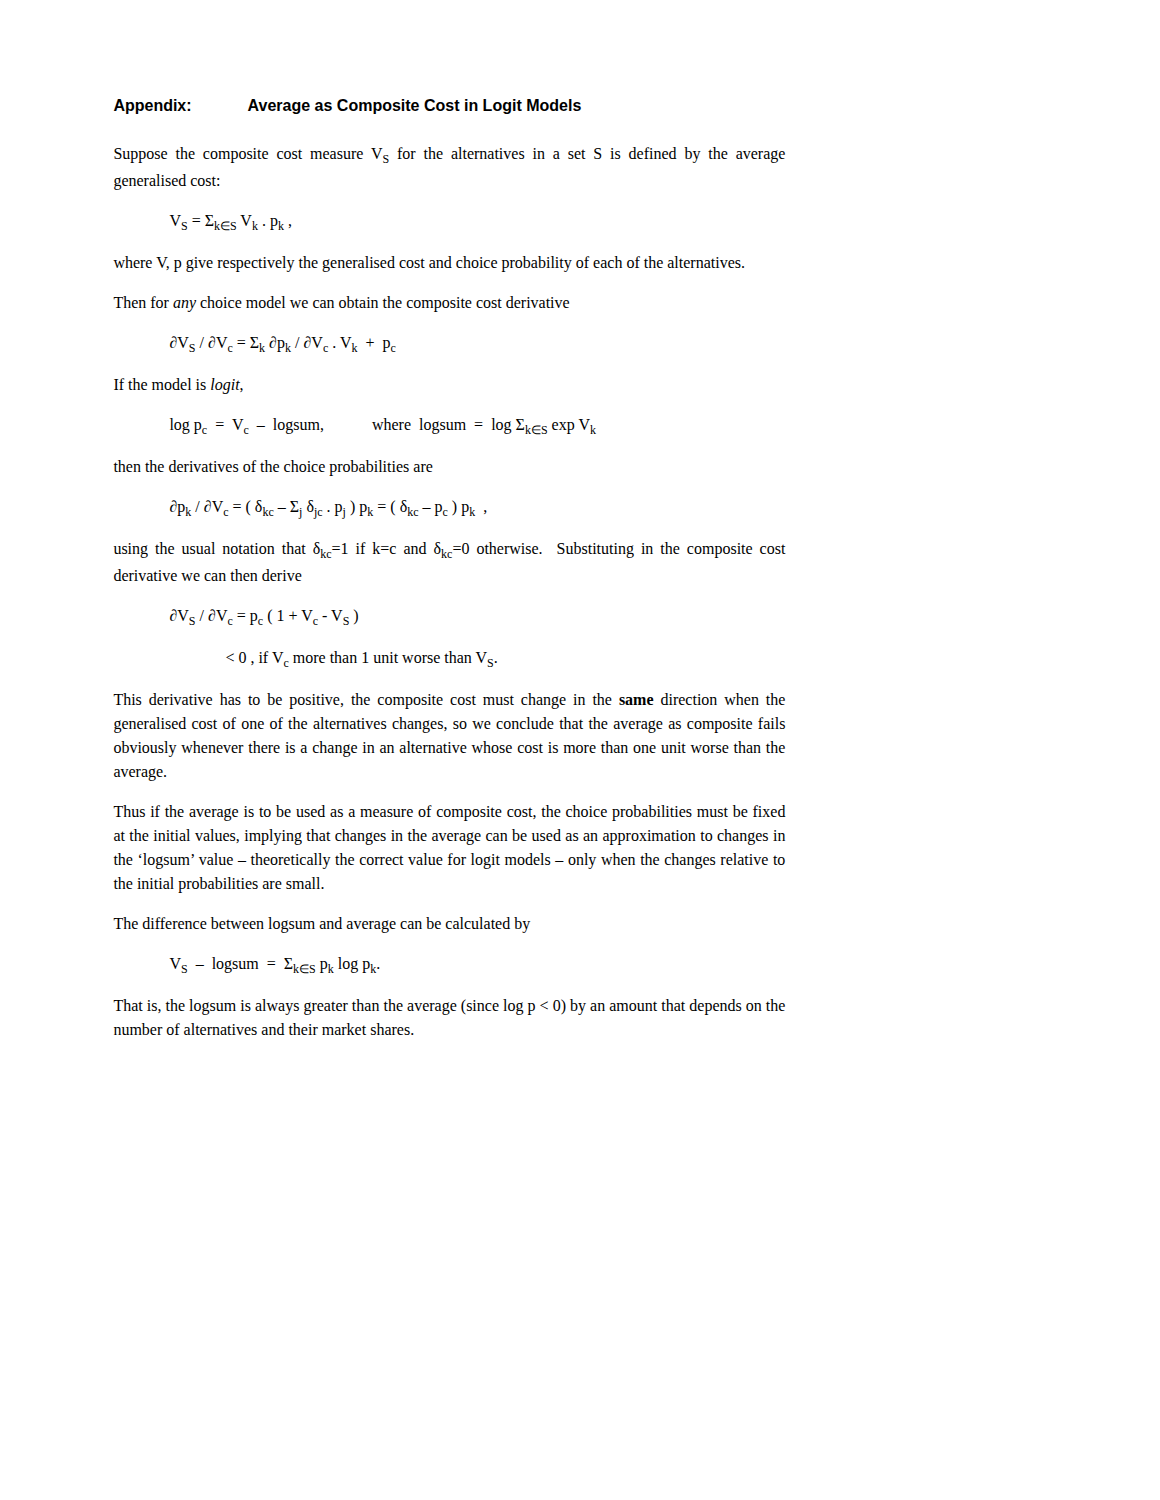Appendix: Average as Composite Cost in Logit Models
Suppose the composite cost measure VS for the alternatives in a set S is defined by the average generalised cost:
VS = Σk∈S Vk . pk ,
where V, p give respectively the generalised cost and choice probability of each of the alternatives.
Then for any choice model we can obtain the composite cost derivative
∂VS / ∂Vc = Σk ∂pk / ∂Vc . Vk + pc
If the model is logit,
log pc = Vc – logsum, where logsum = log Σk∈S exp Vk
then the derivatives of the choice probabilities are
∂pk / ∂Vc = ( δkc – Σj δjc . pj ) pk = ( δkc – pc ) pk ,
using the usual notation that δkc=1 if k=c and δkc=0 otherwise. Substituting in the composite cost derivative we can then derive
∂VS / ∂Vc = pc ( 1 + Vc - VS )
< 0 , if Vc more than 1 unit worse than VS.
This derivative has to be positive, the composite cost must change in the same direction when the generalised cost of one of the alternatives changes, so we conclude that the average as composite fails obviously whenever there is a change in an alternative whose cost is more than one unit worse than the average.
Thus if the average is to be used as a measure of composite cost, the choice probabilities must be fixed at the initial values, implying that changes in the average can be used as an approximation to changes in the ‘logsum’ value – theoretically the correct value for logit models – only when the changes relative to the initial probabilities are small.
The difference between logsum and average can be calculated by
VS – logsum = Σk∈S pk log pk.
That is, the logsum is always greater than the average (since log p < 0) by an amount that depends on the number of alternatives and their market shares.